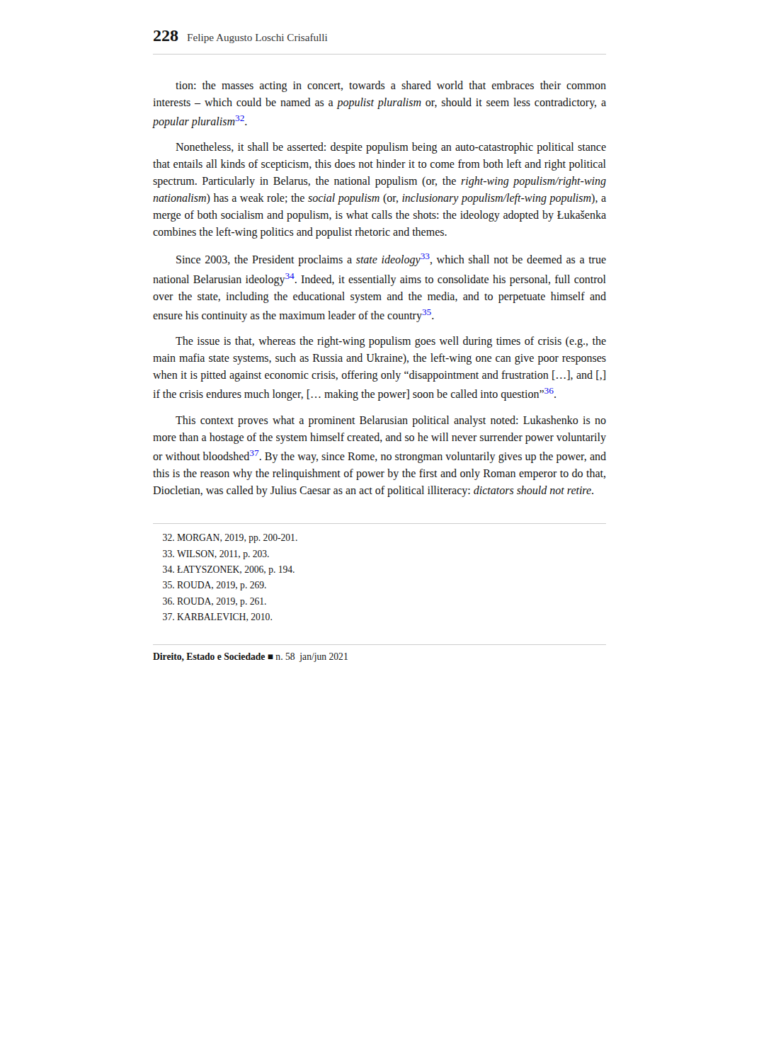228 Felipe Augusto Loschi Crisafulli
tion: the masses acting in concert, towards a shared world that embraces their common interests – which could be named as a populist pluralism or, should it seem less contradictory, a popular pluralism32.
Nonetheless, it shall be asserted: despite populism being an auto-catastrophic political stance that entails all kinds of scepticism, this does not hinder it to come from both left and right political spectrum. Particularly in Belarus, the national populism (or, the right-wing populism/right-wing nationalism) has a weak role; the social populism (or, inclusionary populism/left-wing populism), a merge of both socialism and populism, is what calls the shots: the ideology adopted by Łukašenka combines the left-wing politics and populist rhetoric and themes.
Since 2003, the President proclaims a state ideology33, which shall not be deemed as a true national Belarusian ideology34. Indeed, it essentially aims to consolidate his personal, full control over the state, including the educational system and the media, and to perpetuate himself and ensure his continuity as the maximum leader of the country35.
The issue is that, whereas the right-wing populism goes well during times of crisis (e.g., the main mafia state systems, such as Russia and Ukraine), the left-wing one can give poor responses when it is pitted against economic crisis, offering only “disappointment and frustration […], and [,] if the crisis endures much longer, [… making the power] soon be called into question”36.
This context proves what a prominent Belarusian political analyst noted: Lukashenko is no more than a hostage of the system himself created, and so he will never surrender power voluntarily or without bloodshed37. By the way, since Rome, no strongman voluntarily gives up the power, and this is the reason why the relinquishment of power by the first and only Roman emperor to do that, Diocletian, was called by Julius Caesar as an act of political illiteracy: dictators should not retire.
MORGAN, 2019, pp. 200-201.
WILSON, 2011, p. 203.
ŁATYSZONEK, 2006, p. 194.
ROUDA, 2019, p. 269.
ROUDA, 2019, p. 261.
KARBALEVICH, 2010.
Direito, Estado e Sociedade ■ n. 58 jan/jun 2021